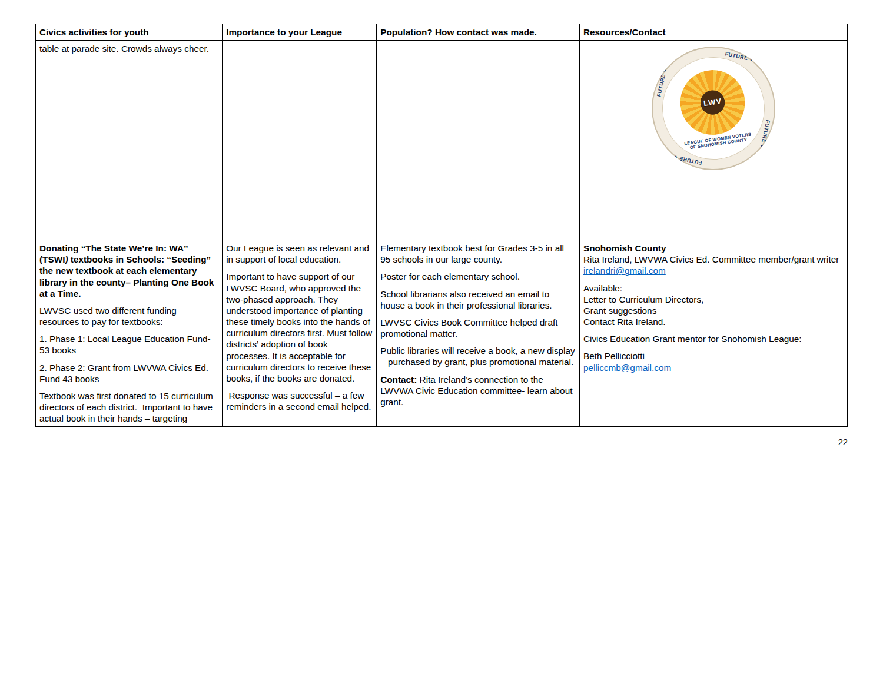| Civics activities for youth | Importance to your League | Population? How contact was made. | Resources/Contact |
| --- | --- | --- | --- |
| table at parade site. Crowds always cheer. | | | FUTURE VOTER FUTURE VOTER FUTURE VOTER FUTURE VOTER LWV LEAGUE OF WOMEN VOTERS OF SNOHOMISH COUNTY |
| Donating “The State We’re In: WA” (TSWI ) textbooks in Schools: “Seeding” the new textbook at each elementary library in the county– Planting One Book at a Time. LWVSC used two different funding resources to pay for textbooks: 1. Phase 1: Local League Education Fund- 53 books 2. Phase 2: Grant from LWVWA Civics Ed. Fund 43 books Textbook was first donated to 15 curriculum directors of each district. Important to have actual book in their hands – targeting | Our League is seen as relevant and in support of local education. Important to have support of our LWVSC Board, who approved the two-phased approach. They understood importance of planting these timely books into the hands of curriculum directors first. Must follow districts’ adoption of book processes. It is acceptable for curriculum directors to receive these books, if the books are donated. Response was successful – a few reminders in a second email helped. | Elementary textbook best for Grades 3-5 in all 95 schools in our large county. Poster for each elementary school. School librarians also received an email to house a book in their professional libraries. LWVSC Civics Book Committee helped draft promotional matter. Public libraries will receive a book, a new display – purchased by grant, plus promotional material. Contact: Rita Ireland’s connection to the LWVWA Civic Education committee- learn about grant. | Snohomish County Rita Ireland, LWVWA Civics Ed. Committee member/grant writer irelandri@gmail.com Available: Letter to Curriculum Directors, Grant suggestions Contact Rita Ireland. Civics Education Grant mentor for Snohomish League: Beth Pellicciotti pelliccmb@gmail.com |
22